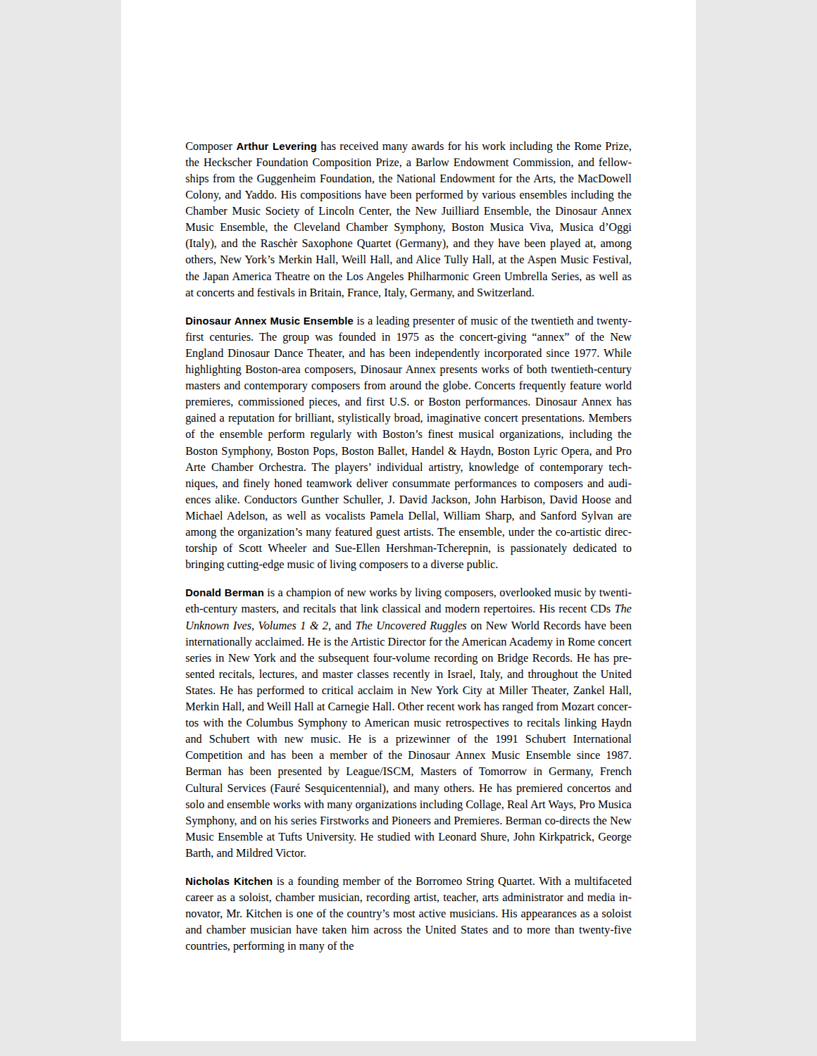Composer Arthur Levering has received many awards for his work including the Rome Prize, the Heckscher Foundation Composition Prize, a Barlow Endowment Commission, and fellowships from the Guggenheim Foundation, the National Endowment for the Arts, the MacDowell Colony, and Yaddo. His compositions have been performed by various ensembles including the Chamber Music Society of Lincoln Center, the New Juilliard Ensemble, the Dinosaur Annex Music Ensemble, the Cleveland Chamber Symphony, Boston Musica Viva, Musica d’Oggi (Italy), and the Raschèr Saxophone Quartet (Germany), and they have been played at, among others, New York’s Merkin Hall, Weill Hall, and Alice Tully Hall, at the Aspen Music Festival, the Japan America Theatre on the Los Angeles Philharmonic Green Umbrella Series, as well as at concerts and festivals in Britain, France, Italy, Germany, and Switzerland.
Dinosaur Annex Music Ensemble is a leading presenter of music of the twentieth and twenty-first centuries. The group was founded in 1975 as the concert-giving “annex” of the New England Dinosaur Dance Theater, and has been independently incorporated since 1977. While highlighting Boston-area composers, Dinosaur Annex presents works of both twentieth-century masters and contemporary composers from around the globe. Concerts frequently feature world premieres, commissioned pieces, and first U.S. or Boston performances. Dinosaur Annex has gained a reputation for brilliant, stylistically broad, imaginative concert presentations. Members of the ensemble perform regularly with Boston’s finest musical organizations, including the Boston Symphony, Boston Pops, Boston Ballet, Handel & Haydn, Boston Lyric Opera, and Pro Arte Chamber Orchestra. The players’ individual artistry, knowledge of contemporary techniques, and finely honed teamwork deliver consummate performances to composers and audiences alike. Conductors Gunther Schuller, J. David Jackson, John Harbison, David Hoose and Michael Adelson, as well as vocalists Pamela Dellal, William Sharp, and Sanford Sylvan are among the organization’s many featured guest artists. The ensemble, under the co-artistic directorship of Scott Wheeler and Sue-Ellen Hershman-Tcherepnin, is passionately dedicated to bringing cutting-edge music of living composers to a diverse public.
Donald Berman is a champion of new works by living composers, overlooked music by twentieth-century masters, and recitals that link classical and modern repertoires. His recent CDs The Unknown Ives, Volumes 1 & 2, and The Uncovered Ruggles on New World Records have been internationally acclaimed. He is the Artistic Director for the American Academy in Rome concert series in New York and the subsequent four-volume recording on Bridge Records. He has presented recitals, lectures, and master classes recently in Israel, Italy, and throughout the United States. He has performed to critical acclaim in New York City at Miller Theater, Zankel Hall, Merkin Hall, and Weill Hall at Carnegie Hall. Other recent work has ranged from Mozart concertos with the Columbus Symphony to American music retrospectives to recitals linking Haydn and Schubert with new music. He is a prizewinner of the 1991 Schubert International Competition and has been a member of the Dinosaur Annex Music Ensemble since 1987. Berman has been presented by League/ISCM, Masters of Tomorrow in Germany, French Cultural Services (Fauré Sesquicentennial), and many others. He has premiered concertos and solo and ensemble works with many organizations including Collage, Real Art Ways, Pro Musica Symphony, and on his series Firstworks and Pioneers and Premieres. Berman co-directs the New Music Ensemble at Tufts University. He studied with Leonard Shure, John Kirkpatrick, George Barth, and Mildred Victor.
Nicholas Kitchen is a founding member of the Borromeo String Quartet. With a multifaceted career as a soloist, chamber musician, recording artist, teacher, arts administrator and media innovator, Mr. Kitchen is one of the country’s most active musicians. His appearances as a soloist and chamber musician have taken him across the United States and to more than twenty-five countries, performing in many of the